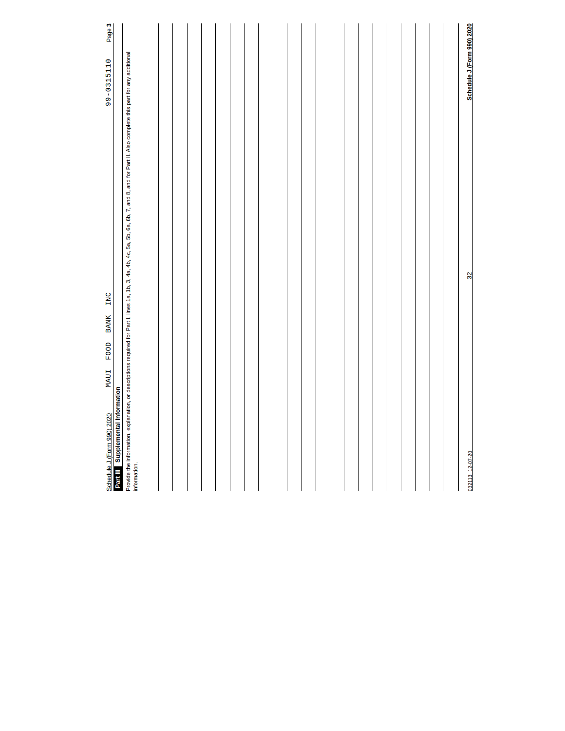Schedule J (Form 990) 2020 MAUI FOOD BANK INC
99-0315110 Page 3
Part III
Supplemental Information
Provide the information, explanation, or descriptions required for Part I, lines 1a, 1b, 3, 4a, 4b, 4c, 5a, 5b, 6a, 6b, 7, and 8, and for Part II. Also complete this part for any additional information.
032113 12-07-20
32
Schedule J (Form 990) 2020